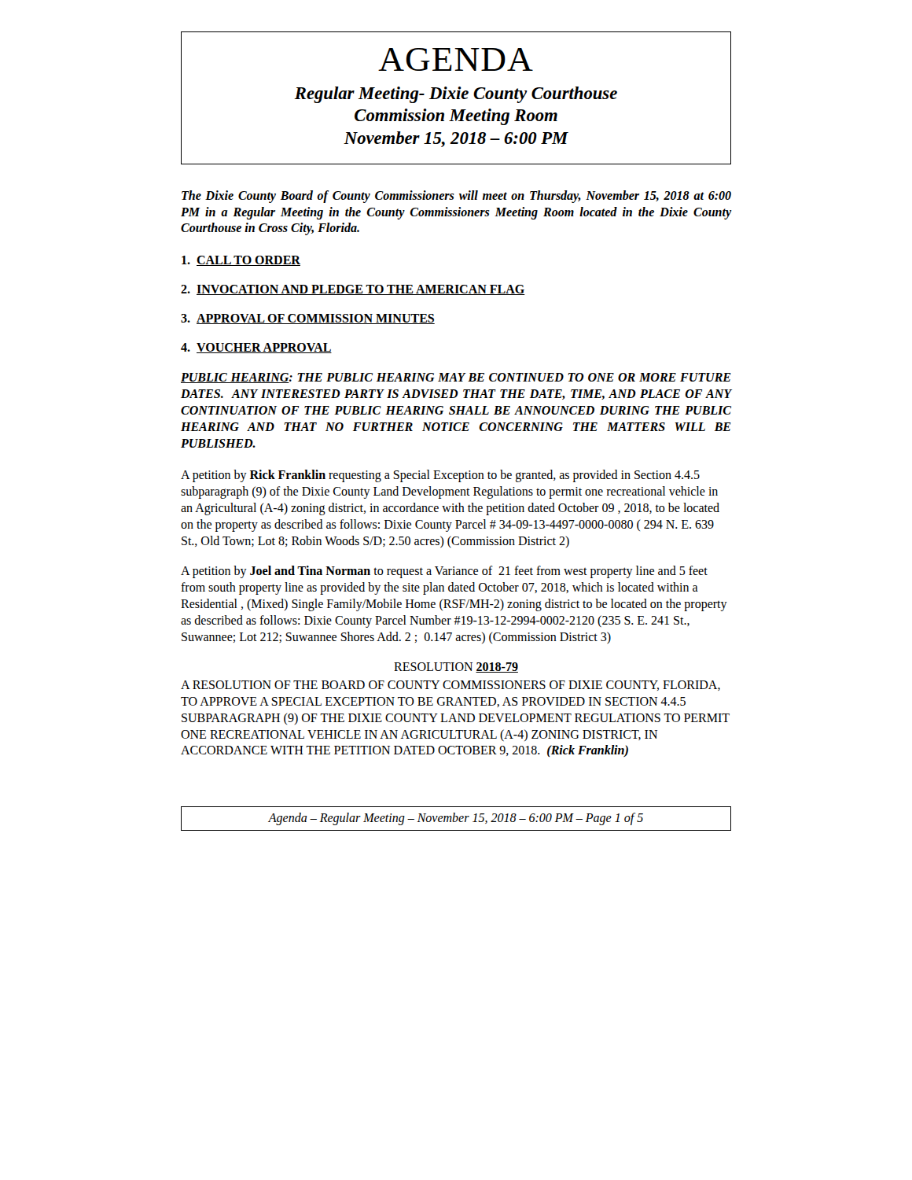AGENDA
Regular Meeting- Dixie County Courthouse
Commission Meeting Room
November 15, 2018 – 6:00 PM
The Dixie County Board of County Commissioners will meet on Thursday, November 15, 2018 at 6:00 PM in a Regular Meeting in the County Commissioners Meeting Room located in the Dixie County Courthouse in Cross City, Florida.
1. CALL TO ORDER
2. INVOCATION AND PLEDGE TO THE AMERICAN FLAG
3. APPROVAL OF COMMISSION MINUTES
4. VOUCHER APPROVAL
PUBLIC HEARING: THE PUBLIC HEARING MAY BE CONTINUED TO ONE OR MORE FUTURE DATES. ANY INTERESTED PARTY IS ADVISED THAT THE DATE, TIME, AND PLACE OF ANY CONTINUATION OF THE PUBLIC HEARING SHALL BE ANNOUNCED DURING THE PUBLIC HEARING AND THAT NO FURTHER NOTICE CONCERNING THE MATTERS WILL BE PUBLISHED.
A petition by Rick Franklin requesting a Special Exception to be granted, as provided in Section 4.4.5 subparagraph (9) of the Dixie County Land Development Regulations to permit one recreational vehicle in an Agricultural (A-4) zoning district, in accordance with the petition dated October 09 , 2018, to be located on the property as described as follows: Dixie County Parcel # 34-09-13-4497-0000-0080 ( 294 N. E. 639 St., Old Town; Lot 8; Robin Woods S/D; 2.50 acres) (Commission District 2)
A petition by Joel and Tina Norman to request a Variance of 21 feet from west property line and 5 feet from south property line as provided by the site plan dated October 07, 2018, which is located within a Residential , (Mixed) Single Family/Mobile Home (RSF/MH-2) zoning district to be located on the property as described as follows: Dixie County Parcel Number #19-13-12-2994-0002-2120 (235 S. E. 241 St., Suwannee; Lot 212; Suwannee Shores Add. 2 ; 0.147 acres) (Commission District 3)
RESOLUTION 2018-79
A RESOLUTION OF THE BOARD OF COUNTY COMMISSIONERS OF DIXIE COUNTY, FLORIDA, TO APPROVE A SPECIAL EXCEPTION TO BE GRANTED, AS PROVIDED IN SECTION 4.4.5 SUBPARAGRAPH (9) OF THE DIXIE COUNTY LAND DEVELOPMENT REGULATIONS TO PERMIT ONE RECREATIONAL VEHICLE IN AN AGRICULTURAL (A-4) ZONING DISTRICT, IN ACCORDANCE WITH THE PETITION DATED OCTOBER 9, 2018. (Rick Franklin)
Agenda – Regular Meeting – November 15, 2018 – 6:00 PM – Page 1 of 5